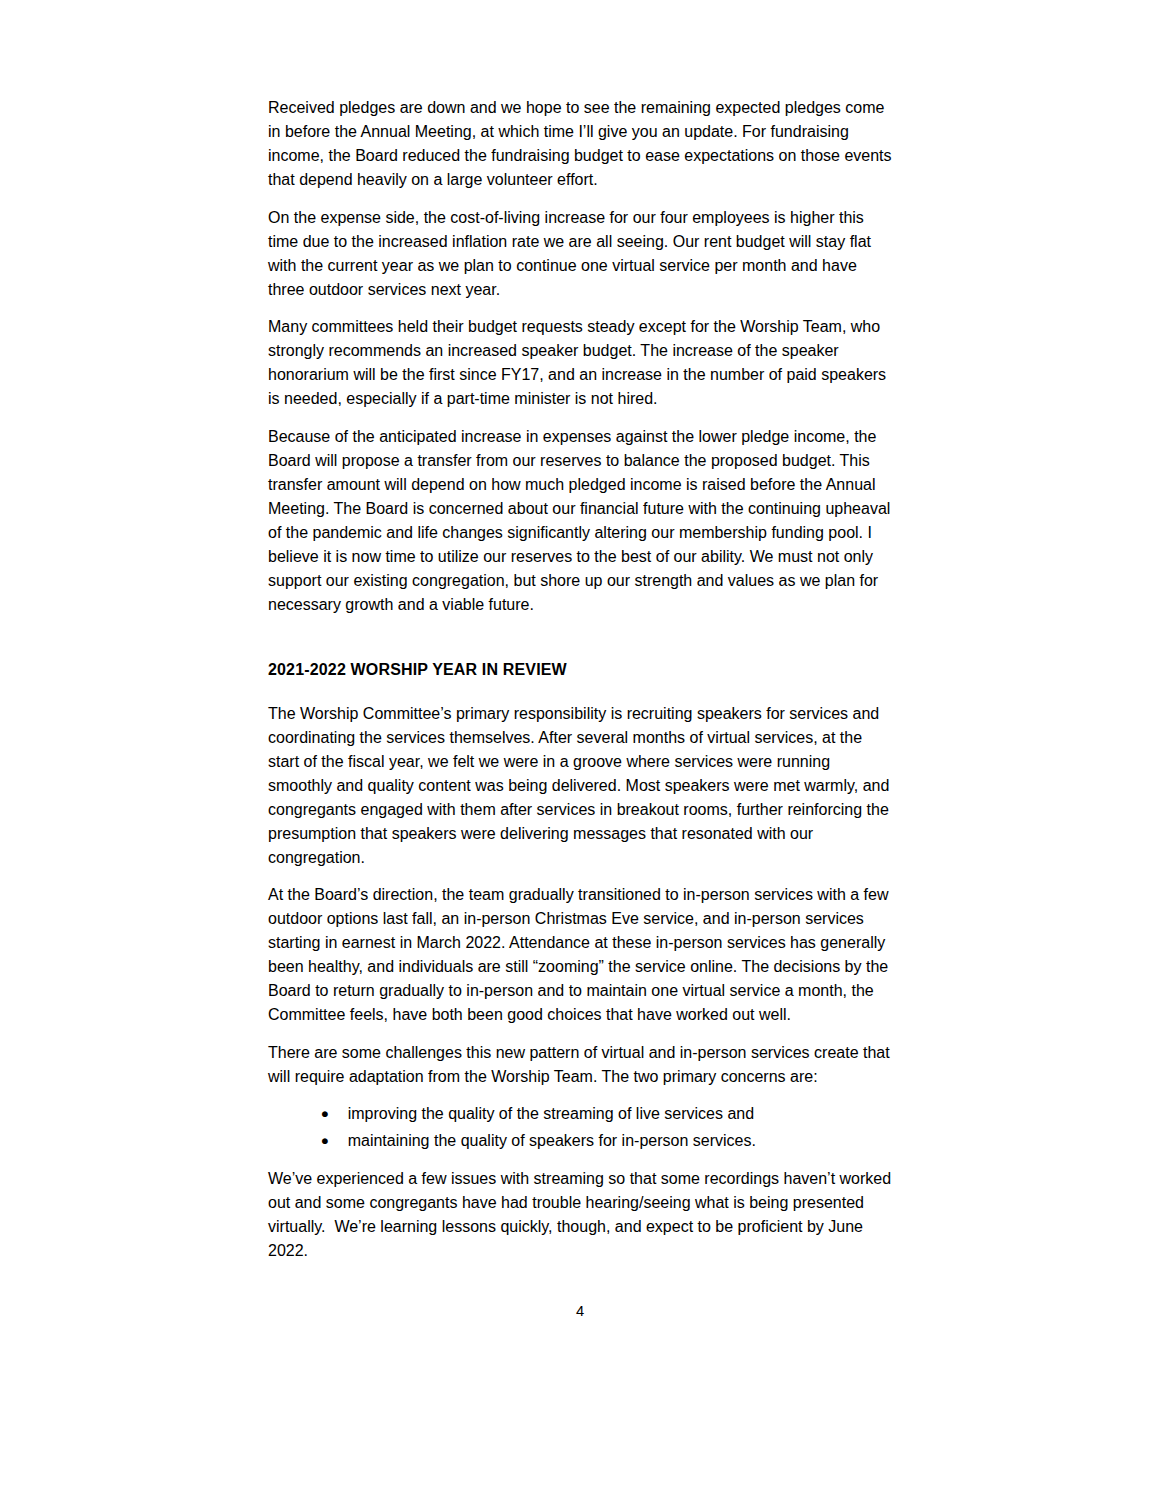Received pledges are down and we hope to see the remaining expected pledges come in before the Annual Meeting, at which time I’ll give you an update. For fundraising income, the Board reduced the fundraising budget to ease expectations on those events that depend heavily on a large volunteer effort.
On the expense side, the cost-of-living increase for our four employees is higher this time due to the increased inflation rate we are all seeing. Our rent budget will stay flat with the current year as we plan to continue one virtual service per month and have three outdoor services next year.
Many committees held their budget requests steady except for the Worship Team, who strongly recommends an increased speaker budget. The increase of the speaker honorarium will be the first since FY17, and an increase in the number of paid speakers is needed, especially if a part-time minister is not hired.
Because of the anticipated increase in expenses against the lower pledge income, the Board will propose a transfer from our reserves to balance the proposed budget. This transfer amount will depend on how much pledged income is raised before the Annual Meeting. The Board is concerned about our financial future with the continuing upheaval of the pandemic and life changes significantly altering our membership funding pool. I believe it is now time to utilize our reserves to the best of our ability. We must not only support our existing congregation, but shore up our strength and values as we plan for necessary growth and a viable future.
2021-2022 WORSHIP YEAR IN REVIEW
The Worship Committee’s primary responsibility is recruiting speakers for services and coordinating the services themselves. After several months of virtual services, at the start of the fiscal year, we felt we were in a groove where services were running smoothly and quality content was being delivered. Most speakers were met warmly, and congregants engaged with them after services in breakout rooms, further reinforcing the presumption that speakers were delivering messages that resonated with our congregation.
At the Board’s direction, the team gradually transitioned to in-person services with a few outdoor options last fall, an in-person Christmas Eve service, and in-person services starting in earnest in March 2022. Attendance at these in-person services has generally been healthy, and individuals are still “zooming” the service online. The decisions by the Board to return gradually to in-person and to maintain one virtual service a month, the Committee feels, have both been good choices that have worked out well.
There are some challenges this new pattern of virtual and in-person services create that will require adaptation from the Worship Team. The two primary concerns are:
improving the quality of the streaming of live services and
maintaining the quality of speakers for in-person services.
We’ve experienced a few issues with streaming so that some recordings haven’t worked out and some congregants have had trouble hearing/seeing what is being presented virtually. We’re learning lessons quickly, though, and expect to be proficient by June 2022.
4